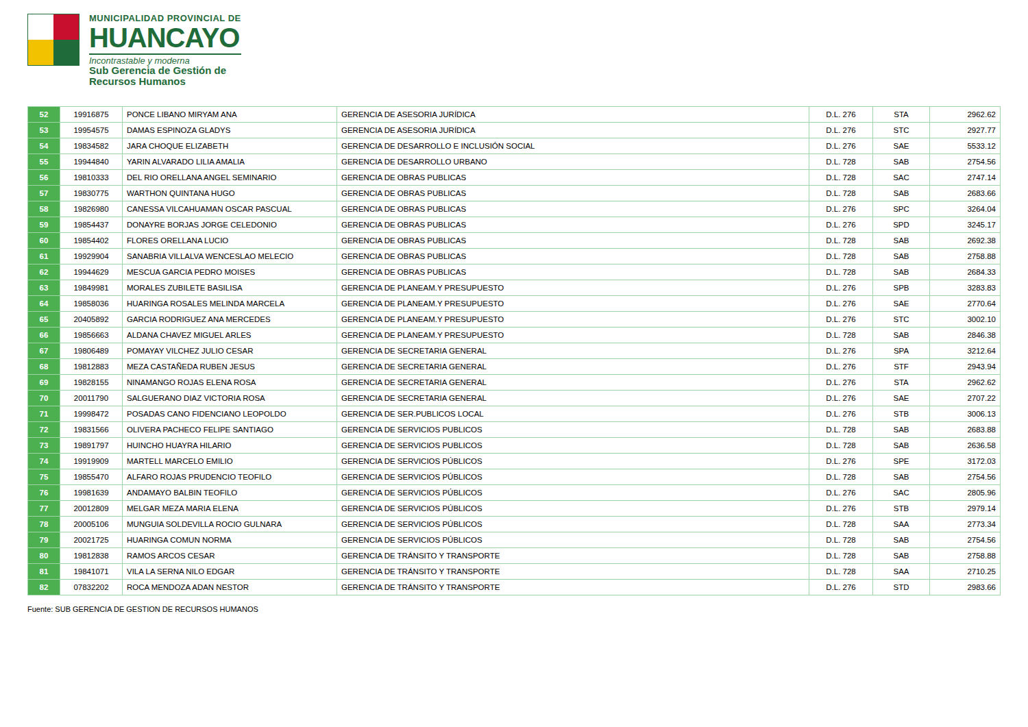MUNICIPALIDAD PROVINCIAL DE
HUANCAYO
Incontrastable y moderna
Sub Gerencia de Gestión de
Recursos Humanos
| 52 | 19916875 | PONCE LIBANO MIRYAM ANA | GERENCIA DE ASESORIA JURÍDICA | D.L. 276 | STA | 2962.62 |
| 53 | 19954575 | DAMAS ESPINOZA GLADYS | GERENCIA DE ASESORIA JURÍDICA | D.L. 276 | STC | 2927.77 |
| 54 | 19834582 | JARA CHOQUE ELIZABETH | GERENCIA DE DESARROLLO E INCLUSIÓN SOCIAL | D.L. 276 | SAE | 5533.12 |
| 55 | 19944840 | YARIN ALVARADO LILIA AMALIA | GERENCIA DE DESARROLLO URBANO | D.L. 728 | SAB | 2754.56 |
| 56 | 19810333 | DEL RIO ORELLANA ANGEL SEMINARIO | GERENCIA DE OBRAS PUBLICAS | D.L. 728 | SAC | 2747.14 |
| 57 | 19830775 | WARTHON QUINTANA HUGO | GERENCIA DE OBRAS PUBLICAS | D.L. 728 | SAB | 2683.66 |
| 58 | 19826980 | CANESSA VILCAHUAMAN OSCAR PASCUAL | GERENCIA DE OBRAS PUBLICAS | D.L. 276 | SPC | 3264.04 |
| 59 | 19854437 | DONAYRE BORJAS JORGE CELEDONIO | GERENCIA DE OBRAS PUBLICAS | D.L. 276 | SPD | 3245.17 |
| 60 | 19854402 | FLORES ORELLANA LUCIO | GERENCIA DE OBRAS PUBLICAS | D.L. 728 | SAB | 2692.38 |
| 61 | 19929904 | SANABRIA VILLALVA WENCESLAO MELECIO | GERENCIA DE OBRAS PUBLICAS | D.L. 728 | SAB | 2758.88 |
| 62 | 19944629 | MESCUA GARCIA PEDRO MOISES | GERENCIA DE OBRAS PUBLICAS | D.L. 728 | SAB | 2684.33 |
| 63 | 19849981 | MORALES ZUBILETE BASILISA | GERENCIA DE PLANEAM.Y PRESUPUESTO | D.L. 276 | SPB | 3283.83 |
| 64 | 19858036 | HUARINGA ROSALES MELINDA MARCELA | GERENCIA DE PLANEAM.Y PRESUPUESTO | D.L. 276 | SAE | 2770.64 |
| 65 | 20405892 | GARCIA RODRIGUEZ ANA MERCEDES | GERENCIA DE PLANEAM.Y PRESUPUESTO | D.L. 276 | STC | 3002.10 |
| 66 | 19856663 | ALDANA CHAVEZ MIGUEL ARLES | GERENCIA DE PLANEAM.Y PRESUPUESTO | D.L. 728 | SAB | 2846.38 |
| 67 | 19806489 | POMAYAY VILCHEZ JULIO CESAR | GERENCIA DE SECRETARIA GENERAL | D.L. 276 | SPA | 3212.64 |
| 68 | 19812883 | MEZA CASTAÑEDA RUBEN JESUS | GERENCIA DE SECRETARIA GENERAL | D.L. 276 | STF | 2943.94 |
| 69 | 19828155 | NINAMANGO ROJAS ELENA ROSA | GERENCIA DE SECRETARIA GENERAL | D.L. 276 | STA | 2962.62 |
| 70 | 20011790 | SALGUERANO DIAZ VICTORIA ROSA | GERENCIA DE SECRETARIA GENERAL | D.L. 276 | SAE | 2707.22 |
| 71 | 19998472 | POSADAS CANO FIDENCIANO LEOPOLDO | GERENCIA DE SER.PUBLICOS LOCAL | D.L. 276 | STB | 3006.13 |
| 72 | 19831566 | OLIVERA PACHECO FELIPE SANTIAGO | GERENCIA DE SERVICIOS PUBLICOS | D.L. 728 | SAB | 2683.88 |
| 73 | 19891797 | HUINCHO HUAYRA HILARIO | GERENCIA DE SERVICIOS PUBLICOS | D.L. 728 | SAB | 2636.58 |
| 74 | 19919909 | MARTELL MARCELO EMILIO | GERENCIA DE SERVICIOS PÚBLICOS | D.L. 276 | SPE | 3172.03 |
| 75 | 19855470 | ALFARO ROJAS PRUDENCIO TEOFILO | GERENCIA DE SERVICIOS PÚBLICOS | D.L. 728 | SAB | 2754.56 |
| 76 | 19981639 | ANDAMAYO BALBIN TEOFILO | GERENCIA DE SERVICIOS PÚBLICOS | D.L. 276 | SAC | 2805.96 |
| 77 | 20012809 | MELGAR MEZA MARIA ELENA | GERENCIA DE SERVICIOS PÚBLICOS | D.L. 276 | STB | 2979.14 |
| 78 | 20005106 | MUNGUIA SOLDEVILLA ROCIO GULNARA | GERENCIA DE SERVICIOS PÚBLICOS | D.L. 728 | SAA | 2773.34 |
| 79 | 20021725 | HUARINGA COMUN NORMA | GERENCIA DE SERVICIOS PÚBLICOS | D.L. 728 | SAB | 2754.56 |
| 80 | 19812838 | RAMOS ARCOS CESAR | GERENCIA DE TRÁNSITO Y TRANSPORTE | D.L. 728 | SAB | 2758.88 |
| 81 | 19841071 | VILA LA SERNA NILO EDGAR | GERENCIA DE TRÁNSITO Y TRANSPORTE | D.L. 728 | SAA | 2710.25 |
| 82 | 07832202 | ROCA MENDOZA ADAN NESTOR | GERENCIA DE TRÁNSITO Y TRANSPORTE | D.L. 276 | STD | 2983.66 |
Fuente: SUB GERENCIA DE GESTION DE RECURSOS HUMANOS